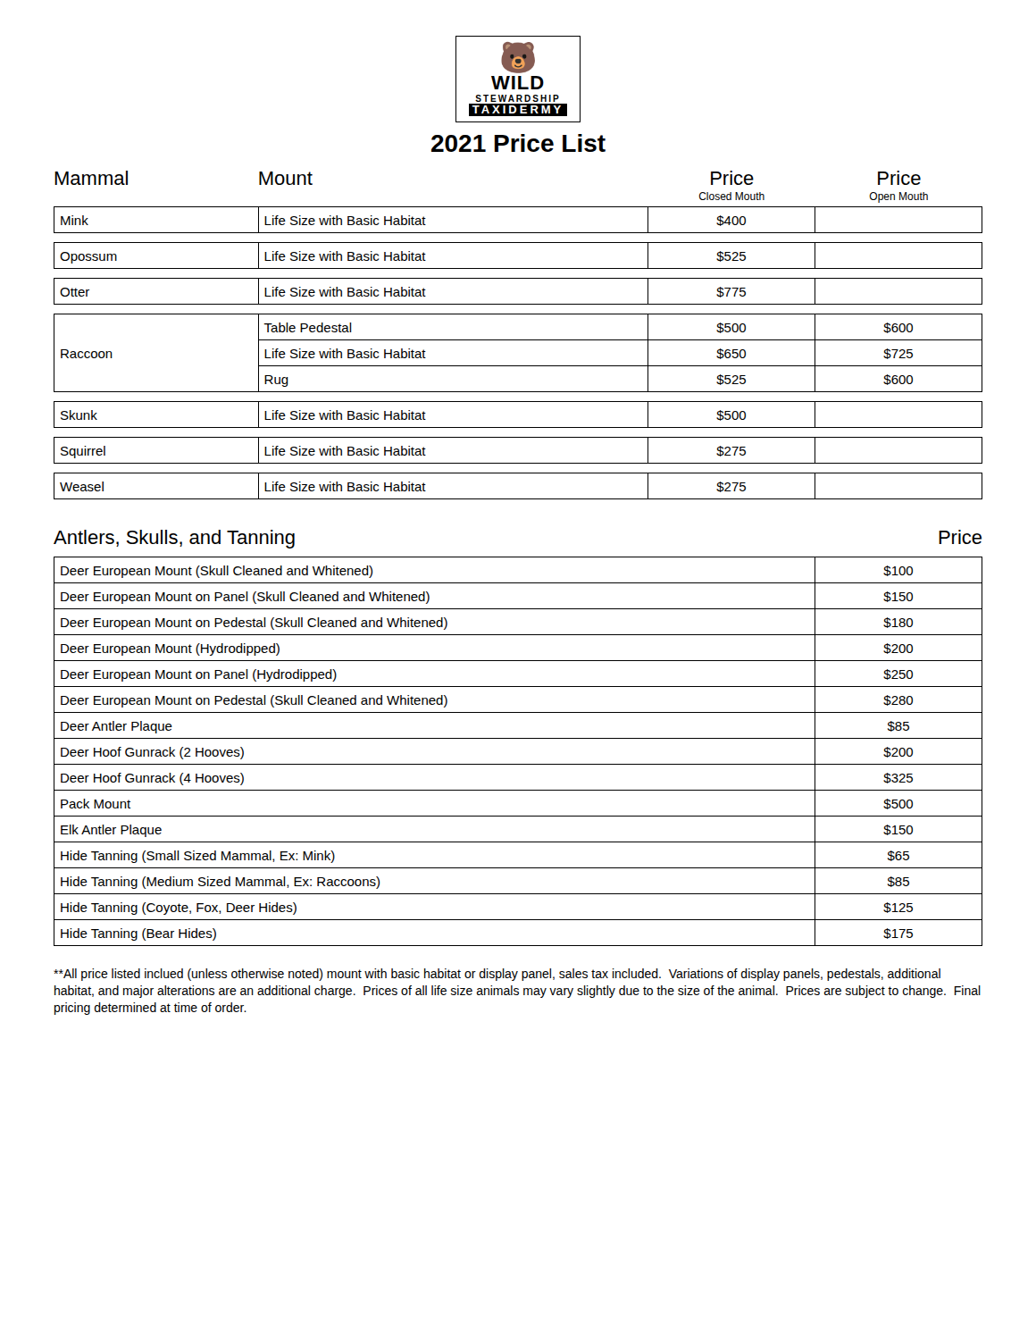🐻
WILD
STEWARDSHIP
TAXIDERMY
2021 Price List
Mammal
Mount
Price
Price
Closed Mouth
Open Mouth
| Mink | Life Size with Basic Habitat | $400 | |
| Opossum | Life Size with Basic Habitat | $525 | |
| Otter | Life Size with Basic Habitat | $775 | |
| Raccoon | Table Pedestal | $500 | $600 |
| Life Size with Basic Habitat | $650 | $725 |
| Rug | $525 | $600 |
| Skunk | Life Size with Basic Habitat | $500 | |
| Squirrel | Life Size with Basic Habitat | $275 | |
| Weasel | Life Size with Basic Habitat | $275 | |
Antlers, Skulls, and Tanning Price
| Deer European Mount (Skull Cleaned and Whitened) | $100 |
| Deer European Mount on Panel (Skull Cleaned and Whitened) | $150 |
| Deer European Mount on Pedestal (Skull Cleaned and Whitened) | $180 |
| Deer European Mount (Hydrodipped) | $200 |
| Deer European Mount on Panel (Hydrodipped) | $250 |
| Deer European Mount on Pedestal (Skull Cleaned and Whitened) | $280 |
| Deer Antler Plaque | $85 |
| Deer Hoof Gunrack (2 Hooves) | $200 |
| Deer Hoof Gunrack (4 Hooves) | $325 |
| Pack Mount | $500 |
| Elk Antler Plaque | $150 |
| Hide Tanning (Small Sized Mammal, Ex: Mink) | $65 |
| Hide Tanning (Medium Sized Mammal, Ex: Raccoons) | $85 |
| Hide Tanning (Coyote, Fox, Deer Hides) | $125 |
| Hide Tanning (Bear Hides) | $175 |
**All price listed inclued (unless otherwise noted) mount with basic habitat or display panel, sales tax included. Variations of display panels, pedestals, additional habitat, and major alterations are an additional charge. Prices of all life size animals may vary slightly due to the size of the animal. Prices are subject to change. Final pricing determined at time of order.